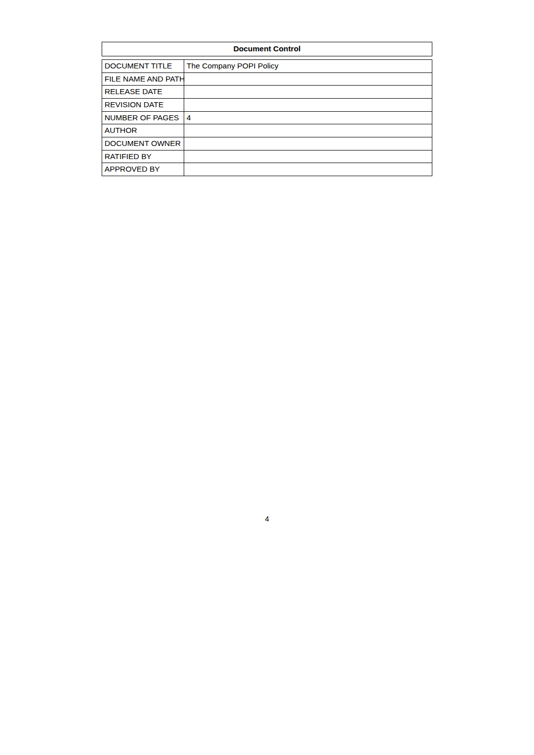| Document Control |
| --- |
| DOCUMENT TITLE | The Company POPI Policy |
| FILE NAME AND PATH | |
| RELEASE DATE | |
| REVISION DATE | |
| NUMBER OF PAGES | 4 |
| AUTHOR | |
| DOCUMENT OWNER | |
| RATIFIED BY | |
| APPROVED BY | |
4